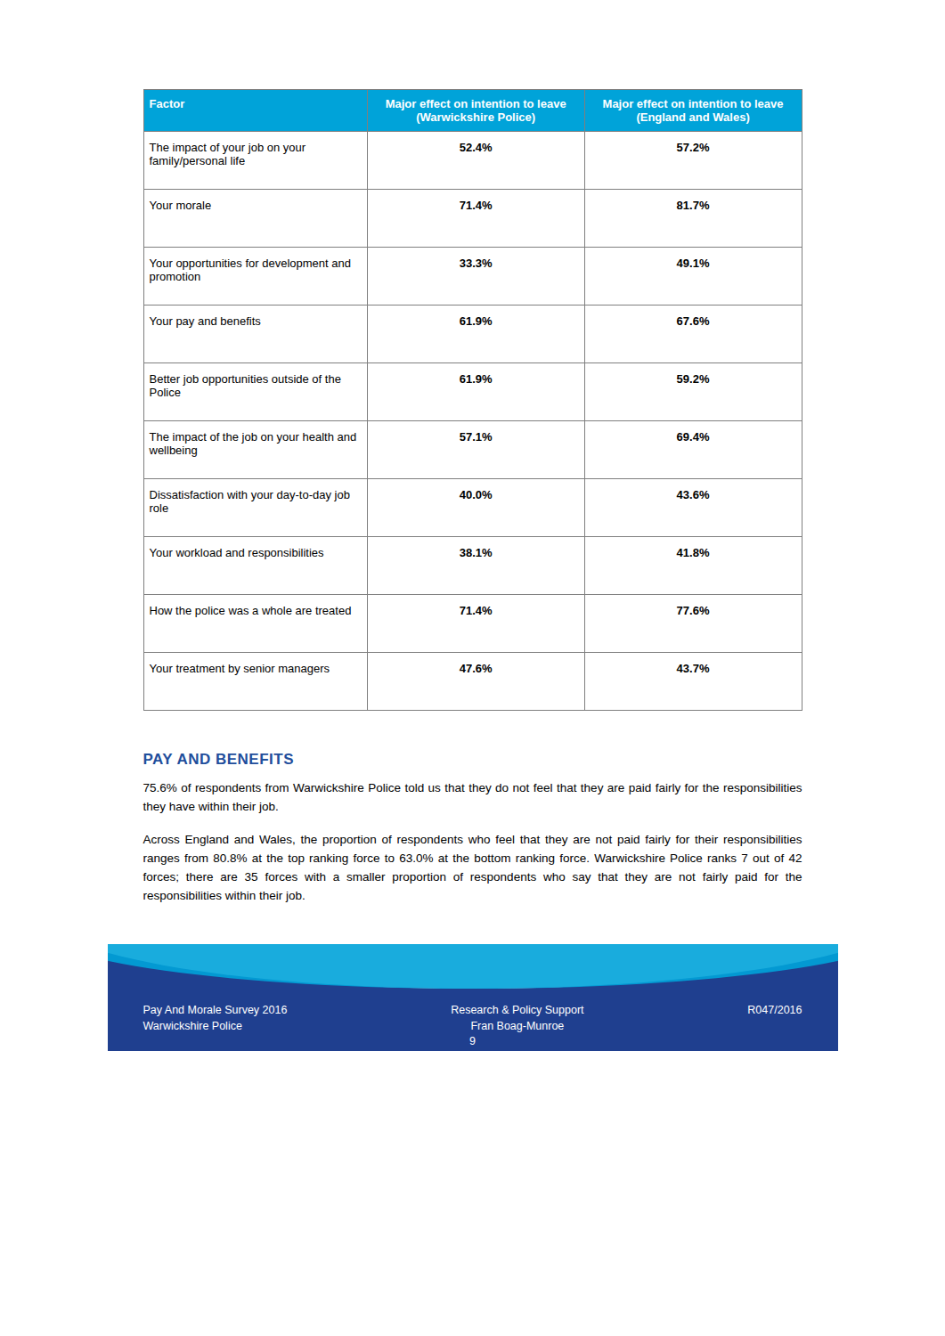| Factor | Major effect on intention to leave (Warwickshire Police) | Major effect on intention to leave (England and Wales) |
| --- | --- | --- |
| The impact of your job on your family/personal life | 52.4% | 57.2% |
| Your morale | 71.4% | 81.7% |
| Your opportunities for development and promotion | 33.3% | 49.1% |
| Your pay and benefits | 61.9% | 67.6% |
| Better job opportunities outside of the Police | 61.9% | 59.2% |
| The impact of the job on your health and wellbeing | 57.1% | 69.4% |
| Dissatisfaction with your day-to-day job role | 40.0% | 43.6% |
| Your workload and responsibilities | 38.1% | 41.8% |
| How the police was a whole are treated | 71.4% | 77.6% |
| Your treatment by senior managers | 47.6% | 43.7% |
PAY AND BENEFITS
75.6% of respondents from Warwickshire Police told us that they do not feel that they are paid fairly for the responsibilities they have within their job.
Across England and Wales, the proportion of respondents who feel that they are not paid fairly for their responsibilities ranges from 80.8% at the top ranking force to 63.0% at the bottom ranking force. Warwickshire Police ranks 7 out of 42 forces; there are 35 forces with a smaller proportion of respondents who say that they are not fairly paid for the responsibilities within their job.
Pay And Morale Survey 2016
Warwickshire Police
Research & Policy Support
Fran Boag-Munroe
R047/2016
9